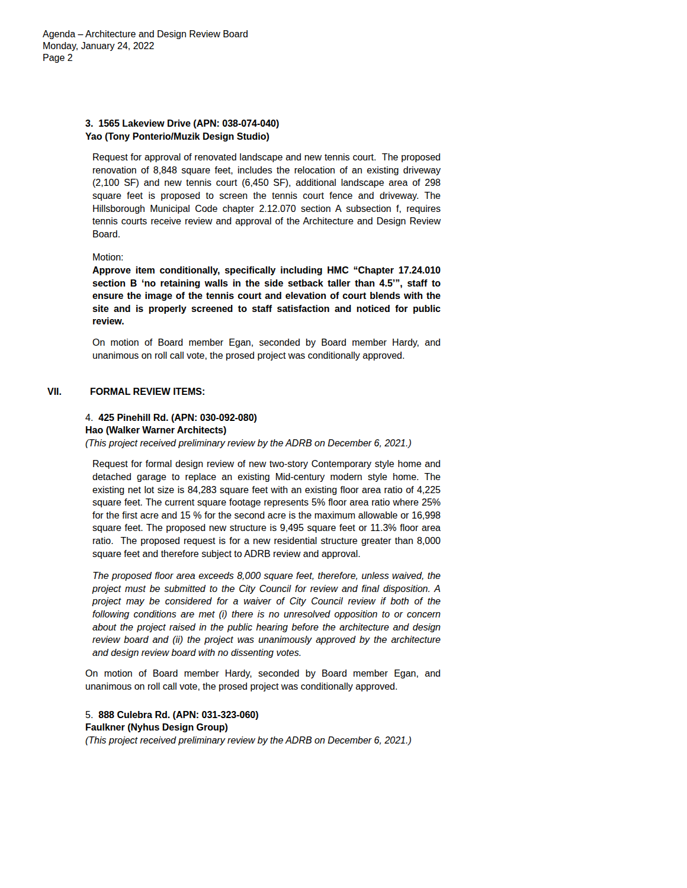Agenda – Architecture and Design Review Board
Monday, January 24, 2022
Page 2
3. 1565 Lakeview Drive (APN: 038-074-040)
Yao (Tony Ponterio/Muzik Design Studio)
Request for approval of renovated landscape and new tennis court. The proposed renovation of 8,848 square feet, includes the relocation of an existing driveway (2,100 SF) and new tennis court (6,450 SF), additional landscape area of 298 square feet is proposed to screen the tennis court fence and driveway. The Hillsborough Municipal Code chapter 2.12.070 section A subsection f, requires tennis courts receive review and approval of the Architecture and Design Review Board.
Motion:
Approve item conditionally, specifically including HMC “Chapter 17.24.010 section B ‘no retaining walls in the side setback taller than 4.5’”, staff to ensure the image of the tennis court and elevation of court blends with the site and is properly screened to staff satisfaction and noticed for public review.
On motion of Board member Egan, seconded by Board member Hardy, and unanimous on roll call vote, the prosed project was conditionally approved.
VII. FORMAL REVIEW ITEMS:
4. 425 Pinehill Rd. (APN: 030-092-080)
Hao (Walker Warner Architects)
(This project received preliminary review by the ADRB on December 6, 2021.)
Request for formal design review of new two-story Contemporary style home and detached garage to replace an existing Mid-century modern style home. The existing net lot size is 84,283 square feet with an existing floor area ratio of 4,225 square feet. The current square footage represents 5% floor area ratio where 25% for the first acre and 15 % for the second acre is the maximum allowable or 16,998 square feet. The proposed new structure is 9,495 square feet or 11.3% floor area ratio. The proposed request is for a new residential structure greater than 8,000 square feet and therefore subject to ADRB review and approval.
The proposed floor area exceeds 8,000 square feet, therefore, unless waived, the project must be submitted to the City Council for review and final disposition. A project may be considered for a waiver of City Council review if both of the following conditions are met (i) there is no unresolved opposition to or concern about the project raised in the public hearing before the architecture and design review board and (ii) the project was unanimously approved by the architecture and design review board with no dissenting votes.
On motion of Board member Hardy, seconded by Board member Egan, and unanimous on roll call vote, the prosed project was conditionally approved.
5. 888 Culebra Rd. (APN: 031-323-060)
Faulkner (Nyhus Design Group)
(This project received preliminary review by the ADRB on December 6, 2021.)